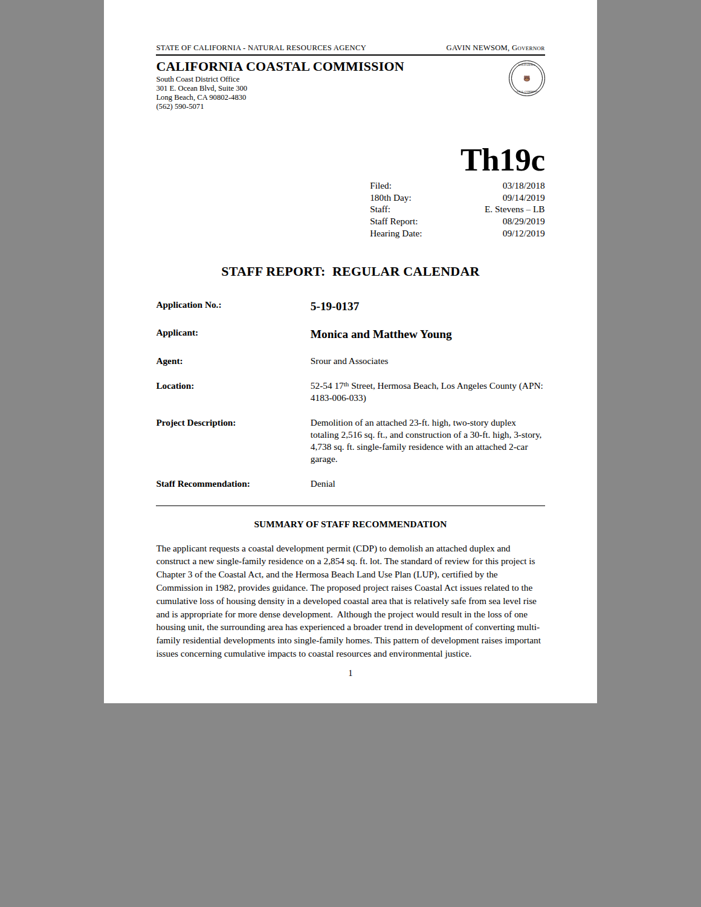State of California - Natural Resources Agency
Gavin Newsom, Governor
CALIFORNIA
🐻
COASTAL COMMISSION
CALIFORNIA COASTAL COMMISSION
South Coast District Office
301 E. Ocean Blvd, Suite 300
Long Beach, CA 90802-4830
(562) 590-5071
Th19c
| Filed: | 03/18/2018 |
| 180th Day: | 09/14/2019 |
| Staff: | E. Stevens – LB |
| Staff Report: | 08/29/2019 |
| Hearing Date: | 09/12/2019 |
STAFF REPORT: REGULAR CALENDAR
| Application No.: | 5-19-0137 |
| Applicant: | Monica and Matthew Young |
| Agent: | Srour and Associates |
| Location: | 52-54 17 th Street, Hermosa Beach, Los Angeles County (APN: 4183-006-033) |
| Project Description: | Demolition of an attached 23-ft. high, two-story duplex totaling 2,516 sq. ft., and construction of a 30-ft. high, 3-story, 4,738 sq. ft. single-family residence with an attached 2-car garage. |
| Staff Recommendation: | Denial |
SUMMARY OF STAFF RECOMMENDATION
The applicant requests a coastal development permit (CDP) to demolish an attached duplex and construct a new single-family residence on a 2,854 sq. ft. lot. The standard of review for this project is Chapter 3 of the Coastal Act, and the Hermosa Beach Land Use Plan (LUP), certified by the Commission in 1982, provides guidance. The proposed project raises Coastal Act issues related to the cumulative loss of housing density in a developed coastal area that is relatively safe from sea level rise and is appropriate for more dense development. Although the project would result in the loss of one housing unit, the surrounding area has experienced a broader trend in development of converting multi-family residential developments into single-family homes. This pattern of development raises important issues concerning cumulative impacts to coastal resources and environmental justice.
1